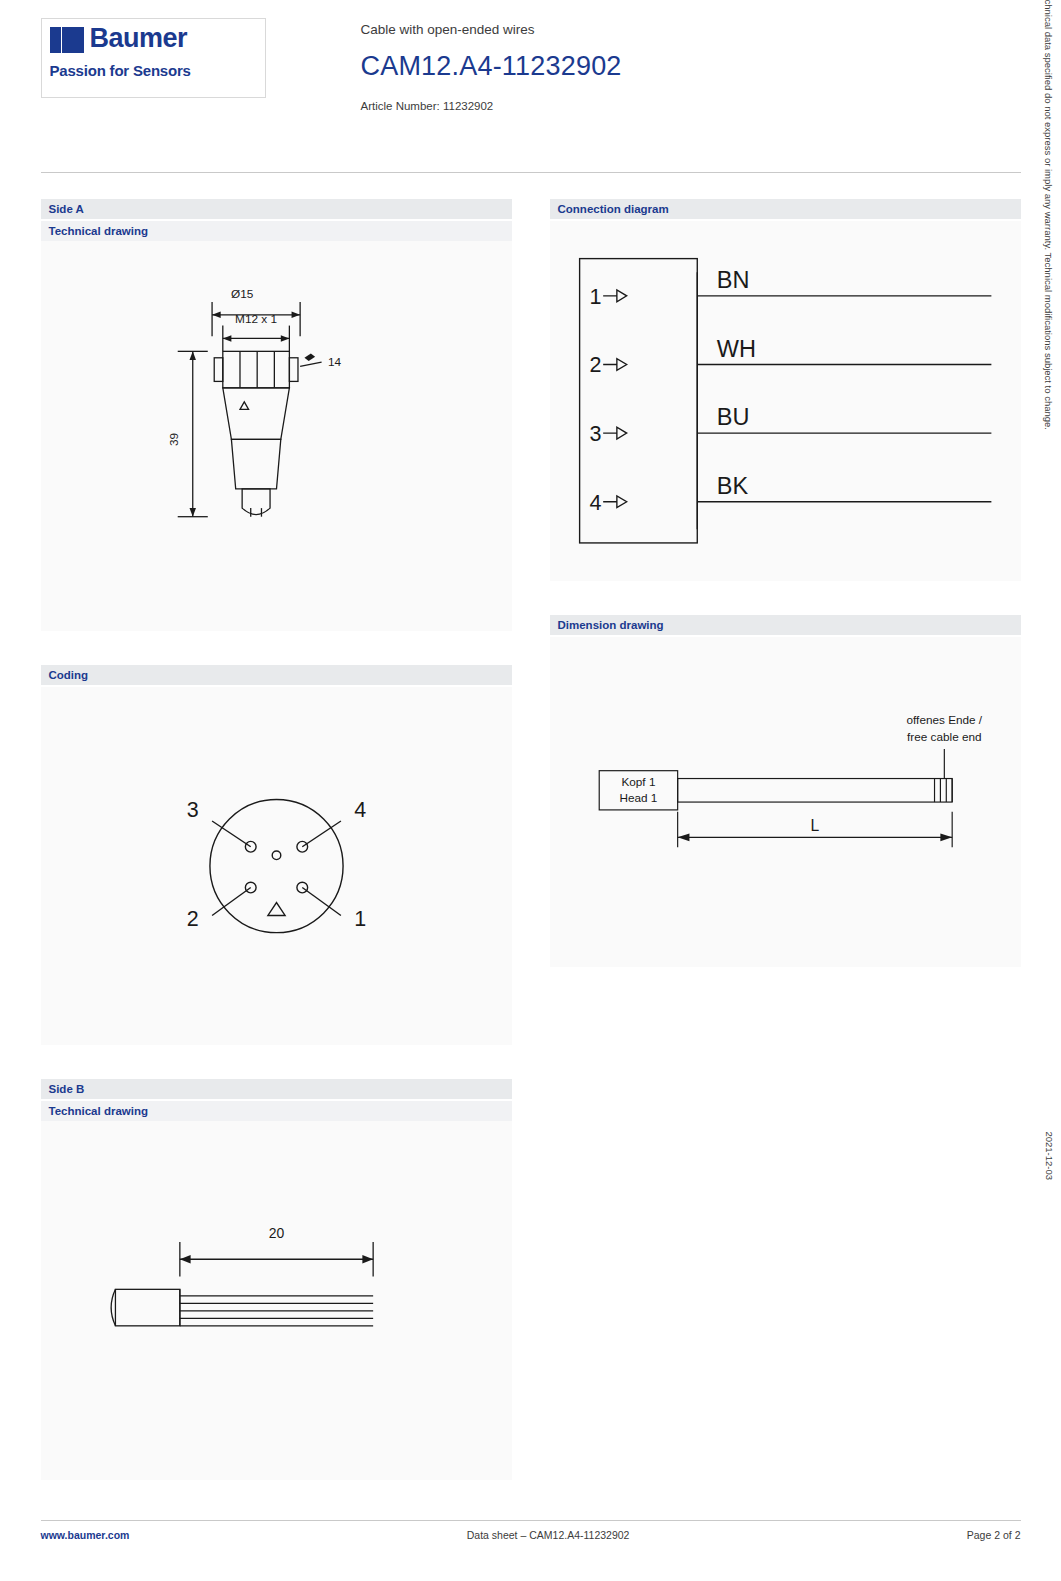Baumer
Passion for Sensors
Cable with open-ended wires
CAM12.A4-11232902
Article Number: 11232902
Side A
Technical drawing
Ø15 M12 x 1 14 39
Coding
3 4 2 1
Side B
Technical drawing
20
Connection diagram
1 2 3 4 BN WH BU BK
Dimension drawing
Kopf 1 Head 1 offenes Ende / free cable end L
The product features and technical data specified do not express or imply any warranty. Technical modifications subject to change.
2021-12-03
www.baumer.com Data sheet – CAM12.A4-11232902 Page 2 of 2